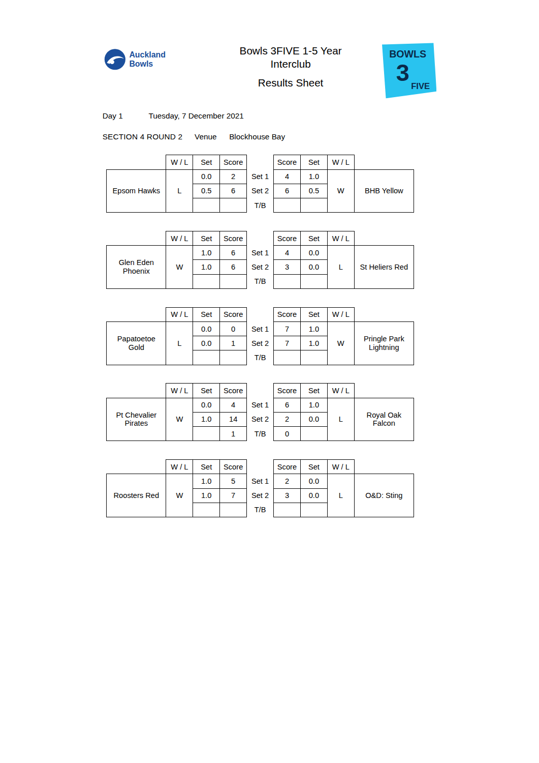Auckland Bowls
Bowls 3FIVE 1-5 Year
Interclub
Results Sheet
BOWLS 3 FIVE
Day 1
Tuesday, 7 December 2021
SECTION 4 ROUND 2
Venue
Blockhouse Bay
| | W / L | Set | Score | | Score | Set | W / L | |
| Epsom Hawks | L | 0.0 | 2 | Set 1 | 4 | 1.0 | W | BHB Yellow |
| 0.5 | 6 | Set 2 | 6 | 0.5 |
| | | T/B | | |
| | W / L | Set | Score | | Score | Set | W / L | |
| Glen Eden Phoenix | W | 1.0 | 6 | Set 1 | 4 | 0.0 | L | St Heliers Red |
| 1.0 | 6 | Set 2 | 3 | 0.0 |
| | | T/B | | |
| | W / L | Set | Score | | Score | Set | W / L | |
| Papatoetoe Gold | L | 0.0 | 0 | Set 1 | 7 | 1.0 | W | Pringle Park Lightning |
| 0.0 | 1 | Set 2 | 7 | 1.0 |
| | | T/B | | |
| | W / L | Set | Score | | Score | Set | W / L | |
| Pt Chevalier Pirates | W | 0.0 | 4 | Set 1 | 6 | 1.0 | L | Royal Oak Falcon |
| 1.0 | 14 | Set 2 | 2 | 0.0 |
| | 1 | T/B | 0 | |
| | W / L | Set | Score | | Score | Set | W / L | |
| Roosters Red | W | 1.0 | 5 | Set 1 | 2 | 0.0 | L | O&D: Sting |
| 1.0 | 7 | Set 2 | 3 | 0.0 |
| | | T/B | | |